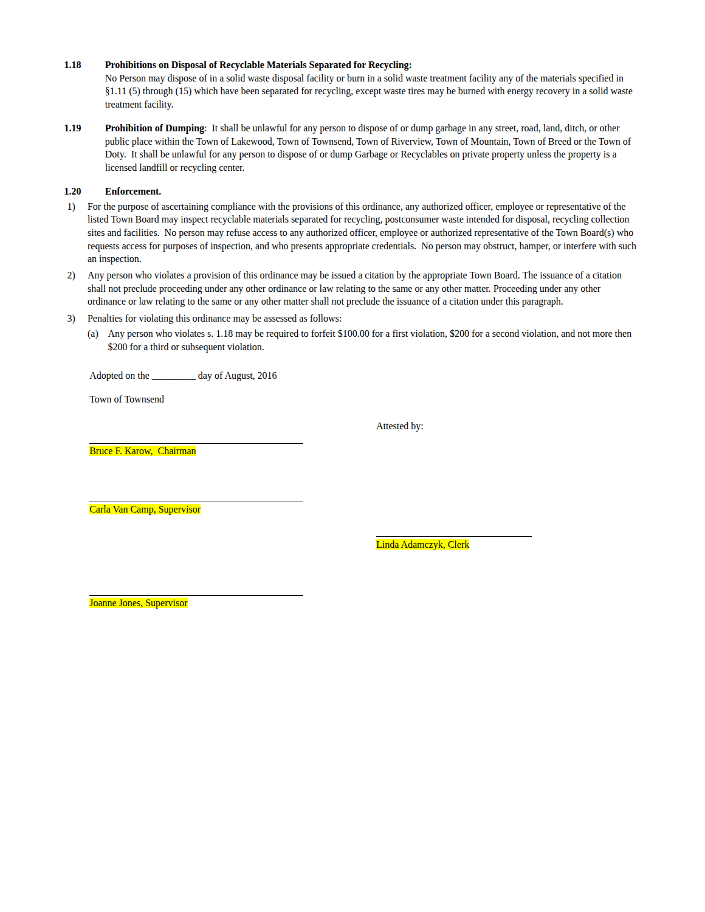1.18 Prohibitions on Disposal of Recyclable Materials Separated for Recycling:
No Person may dispose of in a solid waste disposal facility or burn in a solid waste treatment facility any of the materials specified in §1.11 (5) through (15) which have been separated for recycling, except waste tires may be burned with energy recovery in a solid waste treatment facility.
1.19 Prohibition of Dumping: It shall be unlawful for any person to dispose of or dump garbage in any street, road, land, ditch, or other public place within the Town of Lakewood, Town of Townsend, Town of Riverview, Town of Mountain, Town of Breed or the Town of Doty. It shall be unlawful for any person to dispose of or dump Garbage or Recyclables on private property unless the property is a licensed landfill or recycling center.
1.20 Enforcement.
For the purpose of ascertaining compliance with the provisions of this ordinance, any authorized officer, employee or representative of the listed Town Board may inspect recyclable materials separated for recycling, postconsumer waste intended for disposal, recycling collection sites and facilities. No person may refuse access to any authorized officer, employee or authorized representative of the Town Board(s) who requests access for purposes of inspection, and who presents appropriate credentials. No person may obstruct, hamper, or interfere with such an inspection.
Any person who violates a provision of this ordinance may be issued a citation by the appropriate Town Board. The issuance of a citation shall not preclude proceeding under any other ordinance or law relating to the same or any other matter. Proceeding under any other ordinance or law relating to the same or any other matter shall not preclude the issuance of a citation under this paragraph.
Penalties for violating this ordinance may be assessed as follows:
Any person who violates s. 1.18 may be required to forfeit $100.00 for a first violation, $200 for a second violation, and not more then $200 for a third or subsequent violation.
Adopted on the _________ day of August, 2016
Town of Townsend
| Bruce F. Karow, Chairman | Attested by: |
| Carla Van Camp, Supervisor | Linda Adamczyk, Clerk |
| Joanne Jones, Supervisor | |